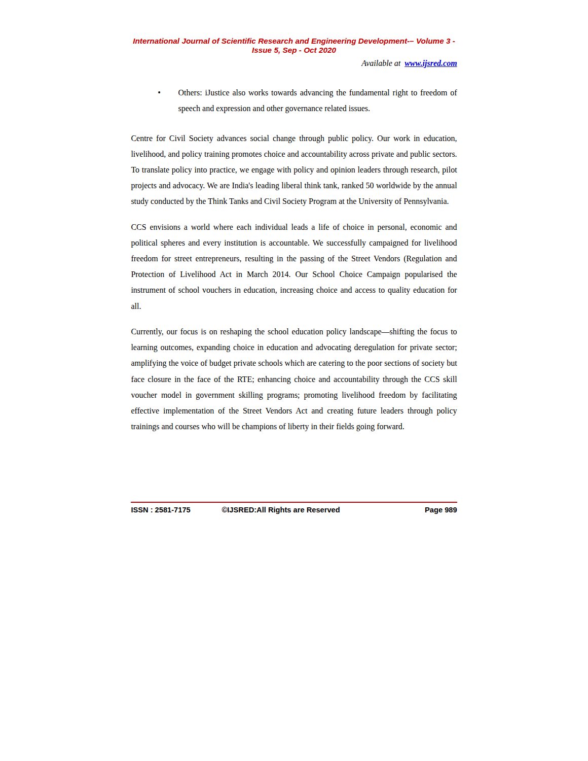International Journal of Scientific Research and Engineering Development-– Volume 3 - Issue 5, Sep - Oct 2020
Available at www.ijsred.com
Others: iJustice also works towards advancing the fundamental right to freedom of speech and expression and other governance related issues.
Centre for Civil Society advances social change through public policy. Our work in education, livelihood, and policy training promotes choice and accountability across private and public sectors. To translate policy into practice, we engage with policy and opinion leaders through research, pilot projects and advocacy. We are India's leading liberal think tank, ranked 50 worldwide by the annual study conducted by the Think Tanks and Civil Society Program at the University of Pennsylvania.
CCS envisions a world where each individual leads a life of choice in personal, economic and political spheres and every institution is accountable. We successfully campaigned for livelihood freedom for street entrepreneurs, resulting in the passing of the Street Vendors (Regulation and Protection of Livelihood Act in March 2014. Our School Choice Campaign popularised the instrument of school vouchers in education, increasing choice and access to quality education for all.
Currently, our focus is on reshaping the school education policy landscape—shifting the focus to learning outcomes, expanding choice in education and advocating deregulation for private sector; amplifying the voice of budget private schools which are catering to the poor sections of society but face closure in the face of the RTE; enhancing choice and accountability through the CCS skill voucher model in government skilling programs; promoting livelihood freedom by facilitating effective implementation of the Street Vendors Act and creating future leaders through policy trainings and courses who will be champions of liberty in their fields going forward.
ISSN : 2581-7175
©IJSRED:All Rights are Reserved
Page 989